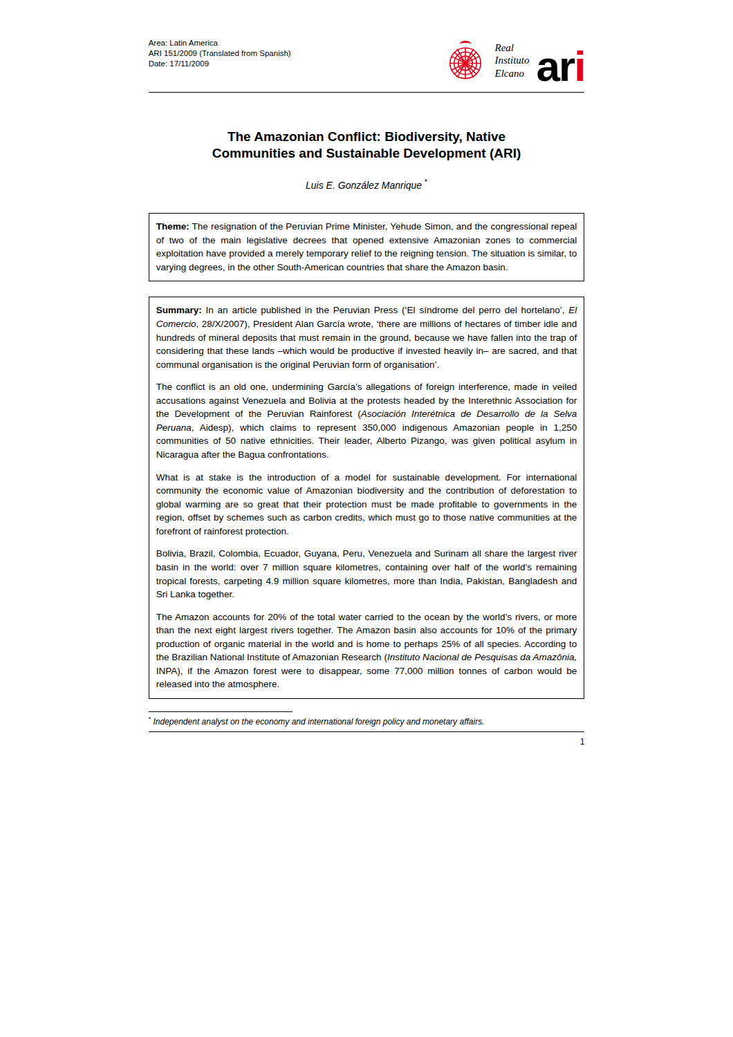Area: Latin America
ARI 151/2009 (Translated from Spanish)
Date: 17/11/2009
e
Real Instituto Elcano
ari
The Amazonian Conflict: Biodiversity, Native
Communities and Sustainable Development (ARI)
Luis E. González Manrique *
Theme: The resignation of the Peruvian Prime Minister, Yehude Simon, and the congressional repeal of two of the main legislative decrees that opened extensive Amazonian zones to commercial exploitation have provided a merely temporary relief to the reigning tension. The situation is similar, to varying degrees, in the other South-American countries that share the Amazon basin.
Summary: In an article published in the Peruvian Press (‘El síndrome del perro del hortelano’, El Comercio, 28/X/2007), President Alan García wrote, ‘there are millions of hectares of timber idle and hundreds of mineral deposits that must remain in the ground, because we have fallen into the trap of considering that these lands –which would be productive if invested heavily in– are sacred, and that communal organisation is the original Peruvian form of organisation’.
The conflict is an old one, undermining García’s allegations of foreign interference, made in veiled accusations against Venezuela and Bolivia at the protests headed by the Interethnic Association for the Development of the Peruvian Rainforest (Asociación Interétnica de Desarrollo de la Selva Peruana, Aidesp), which claims to represent 350,000 indigenous Amazonian people in 1,250 communities of 50 native ethnicities. Their leader, Alberto Pizango, was given political asylum in Nicaragua after the Bagua confrontations.
What is at stake is the introduction of a model for sustainable development. For international community the economic value of Amazonian biodiversity and the contribution of deforestation to global warming are so great that their protection must be made profitable to governments in the region, offset by schemes such as carbon credits, which must go to those native communities at the forefront of rainforest protection.
Bolivia, Brazil, Colombia, Ecuador, Guyana, Peru, Venezuela and Surinam all share the largest river basin in the world: over 7 million square kilometres, containing over half of the world’s remaining tropical forests, carpeting 4.9 million square kilometres, more than India, Pakistan, Bangladesh and Sri Lanka together.
The Amazon accounts for 20% of the total water carried to the ocean by the world’s rivers, or more than the next eight largest rivers together. The Amazon basin also accounts for 10% of the primary production of organic material in the world and is home to perhaps 25% of all species. According to the Brazilian National Institute of Amazonian Research (Instituto Nacional de Pesquisas da Amazônia, INPA), if the Amazon forest were to disappear, some 77,000 million tonnes of carbon would be released into the atmosphere.
* Independent analyst on the economy and international foreign policy and monetary affairs.
1